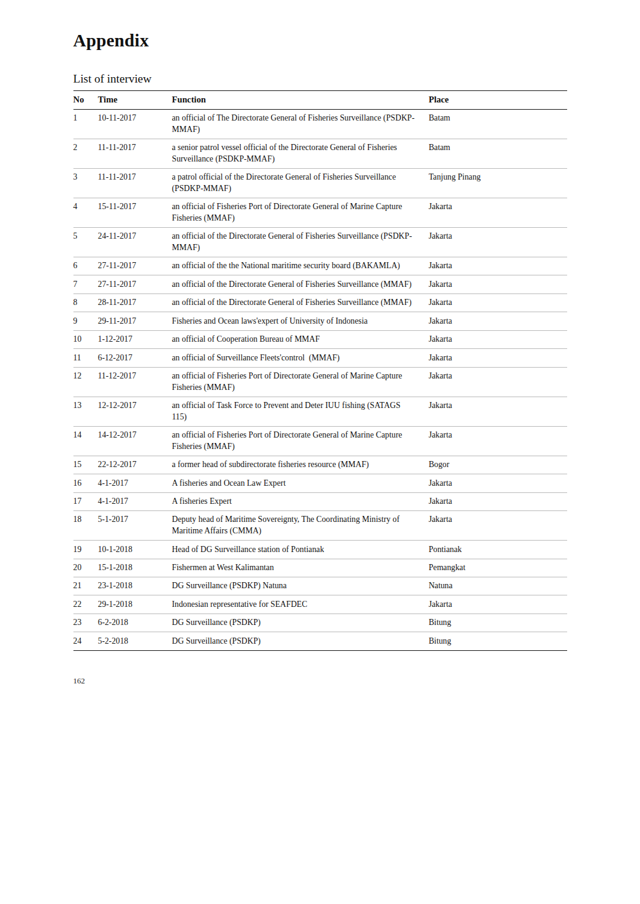Appendix
List of interview
| No | Time | Function | Place |
| --- | --- | --- | --- |
| 1 | 10-11-2017 | an official of The Directorate General of Fisheries Surveillance (PSDKP-MMAF) | Batam |
| 2 | 11-11-2017 | a senior patrol vessel official of the Directorate General of Fisheries Surveillance (PSDKP-MMAF) | Batam |
| 3 | 11-11-2017 | a patrol official of the Directorate General of Fisheries Surveillance (PSDKP-MMAF) | Tanjung Pinang |
| 4 | 15-11-2017 | an official of Fisheries Port of Directorate General of Marine Capture Fisheries (MMAF) | Jakarta |
| 5 | 24-11-2017 | an official of the Directorate General of Fisheries Surveillance (PSDKP-MMAF) | Jakarta |
| 6 | 27-11-2017 | an official of the the National maritime security board (BAKAMLA) | Jakarta |
| 7 | 27-11-2017 | an official of the Directorate General of Fisheries Surveillance (MMAF) | Jakarta |
| 8 | 28-11-2017 | an official of the Directorate General of Fisheries Surveillance (MMAF) | Jakarta |
| 9 | 29-11-2017 | Fisheries and Ocean laws'expert of University of Indonesia | Jakarta |
| 10 | 1-12-2017 | an official of Cooperation Bureau of MMAF | Jakarta |
| 11 | 6-12-2017 | an official of Surveillance Fleets'control (MMAF) | Jakarta |
| 12 | 11-12-2017 | an official of Fisheries Port of Directorate General of Marine Capture Fisheries (MMAF) | Jakarta |
| 13 | 12-12-2017 | an official of Task Force to Prevent and Deter IUU fishing (SATAGS 115) | Jakarta |
| 14 | 14-12-2017 | an official of Fisheries Port of Directorate General of Marine Capture Fisheries (MMAF) | Jakarta |
| 15 | 22-12-2017 | a former head of subdirectorate fisheries resource (MMAF) | Bogor |
| 16 | 4-1-2017 | A fisheries and Ocean Law Expert | Jakarta |
| 17 | 4-1-2017 | A fisheries Expert | Jakarta |
| 18 | 5-1-2017 | Deputy head of Maritime Sovereignty, The Coordinating Ministry of Maritime Affairs (CMMA) | Jakarta |
| 19 | 10-1-2018 | Head of DG Surveillance station of Pontianak | Pontianak |
| 20 | 15-1-2018 | Fishermen at West Kalimantan | Pemangkat |
| 21 | 23-1-2018 | DG Surveillance (PSDKP) Natuna | Natuna |
| 22 | 29-1-2018 | Indonesian representative for SEAFDEC | Jakarta |
| 23 | 6-2-2018 | DG Surveillance (PSDKP) | Bitung |
| 24 | 5-2-2018 | DG Surveillance (PSDKP) | Bitung |
162